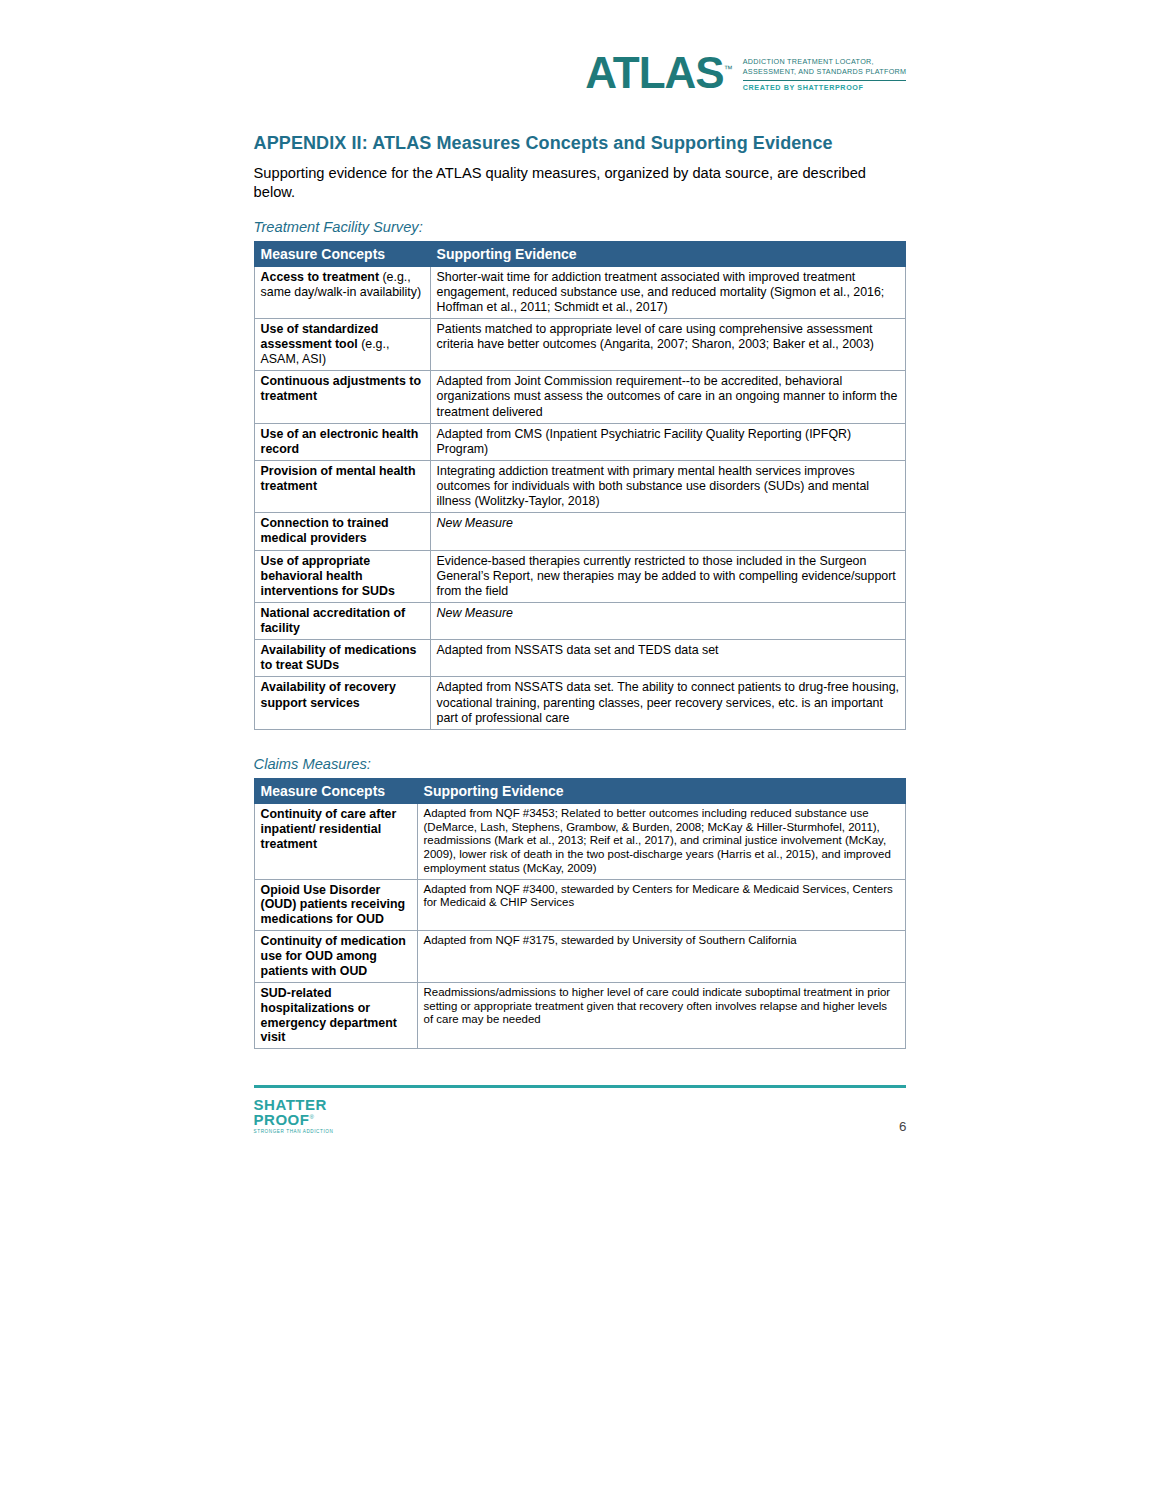ATLAS™
Addiction Treatment Locator,
Assessment, and Standards Platform
Created by Shatterproof
APPENDIX II: ATLAS Measures Concepts and Supporting Evidence
Supporting evidence for the ATLAS quality measures, organized by data source, are described below.
Treatment Facility Survey:
| Measure Concepts | Supporting Evidence |
| --- | --- |
| Access to treatment (e.g., same day/walk-in availability) | Shorter-wait time for addiction treatment associated with improved treatment engagement, reduced substance use, and reduced mortality (Sigmon et al., 2016; Hoffman et al., 2011; Schmidt et al., 2017) |
| Use of standardized assessment tool (e.g., ASAM, ASI) | Patients matched to appropriate level of care using comprehensive assessment criteria have better outcomes (Angarita, 2007; Sharon, 2003; Baker et al., 2003) |
| Continuous adjustments to treatment | Adapted from Joint Commission requirement--to be accredited, behavioral organizations must assess the outcomes of care in an ongoing manner to inform the treatment delivered |
| Use of an electronic health record | Adapted from CMS (Inpatient Psychiatric Facility Quality Reporting (IPFQR) Program) |
| Provision of mental health treatment | Integrating addiction treatment with primary mental health services improves outcomes for individuals with both substance use disorders (SUDs) and mental illness (Wolitzky-Taylor, 2018) |
| Connection to trained medical providers | New Measure |
| Use of appropriate behavioral health interventions for SUDs | Evidence-based therapies currently restricted to those included in the Surgeon General’s Report, new therapies may be added to with compelling evidence/support from the field |
| National accreditation of facility | New Measure |
| Availability of medications to treat SUDs | Adapted from NSSATS data set and TEDS data set |
| Availability of recovery support services | Adapted from NSSATS data set. The ability to connect patients to drug-free housing, vocational training, parenting classes, peer recovery services, etc. is an important part of professional care |
Claims Measures:
| Measure Concepts | Supporting Evidence |
| --- | --- |
| Continuity of care after inpatient/ residential treatment | Adapted from NQF #3453; Related to better outcomes including reduced substance use (DeMarce, Lash, Stephens, Grambow, & Burden, 2008; McKay & Hiller-Sturmhofel, 2011), readmissions (Mark et al., 2013; Reif et al., 2017), and criminal justice involvement (McKay, 2009), lower risk of death in the two post-discharge years (Harris et al., 2015), and improved employment status (McKay, 2009) |
| Opioid Use Disorder (OUD) patients receiving medications for OUD | Adapted from NQF #3400, stewarded by Centers for Medicare & Medicaid Services, Centers for Medicaid & CHIP Services |
| Continuity of medication use for OUD among patients with OUD | Adapted from NQF #3175, stewarded by University of Southern California |
| SUD-related hospitalizations or emergency department visit | Readmissions/admissions to higher level of care could indicate suboptimal treatment in prior setting or appropriate treatment given that recovery often involves relapse and higher levels of care may be needed |
SHATTER
PROOF®
Stronger Than Addiction
6